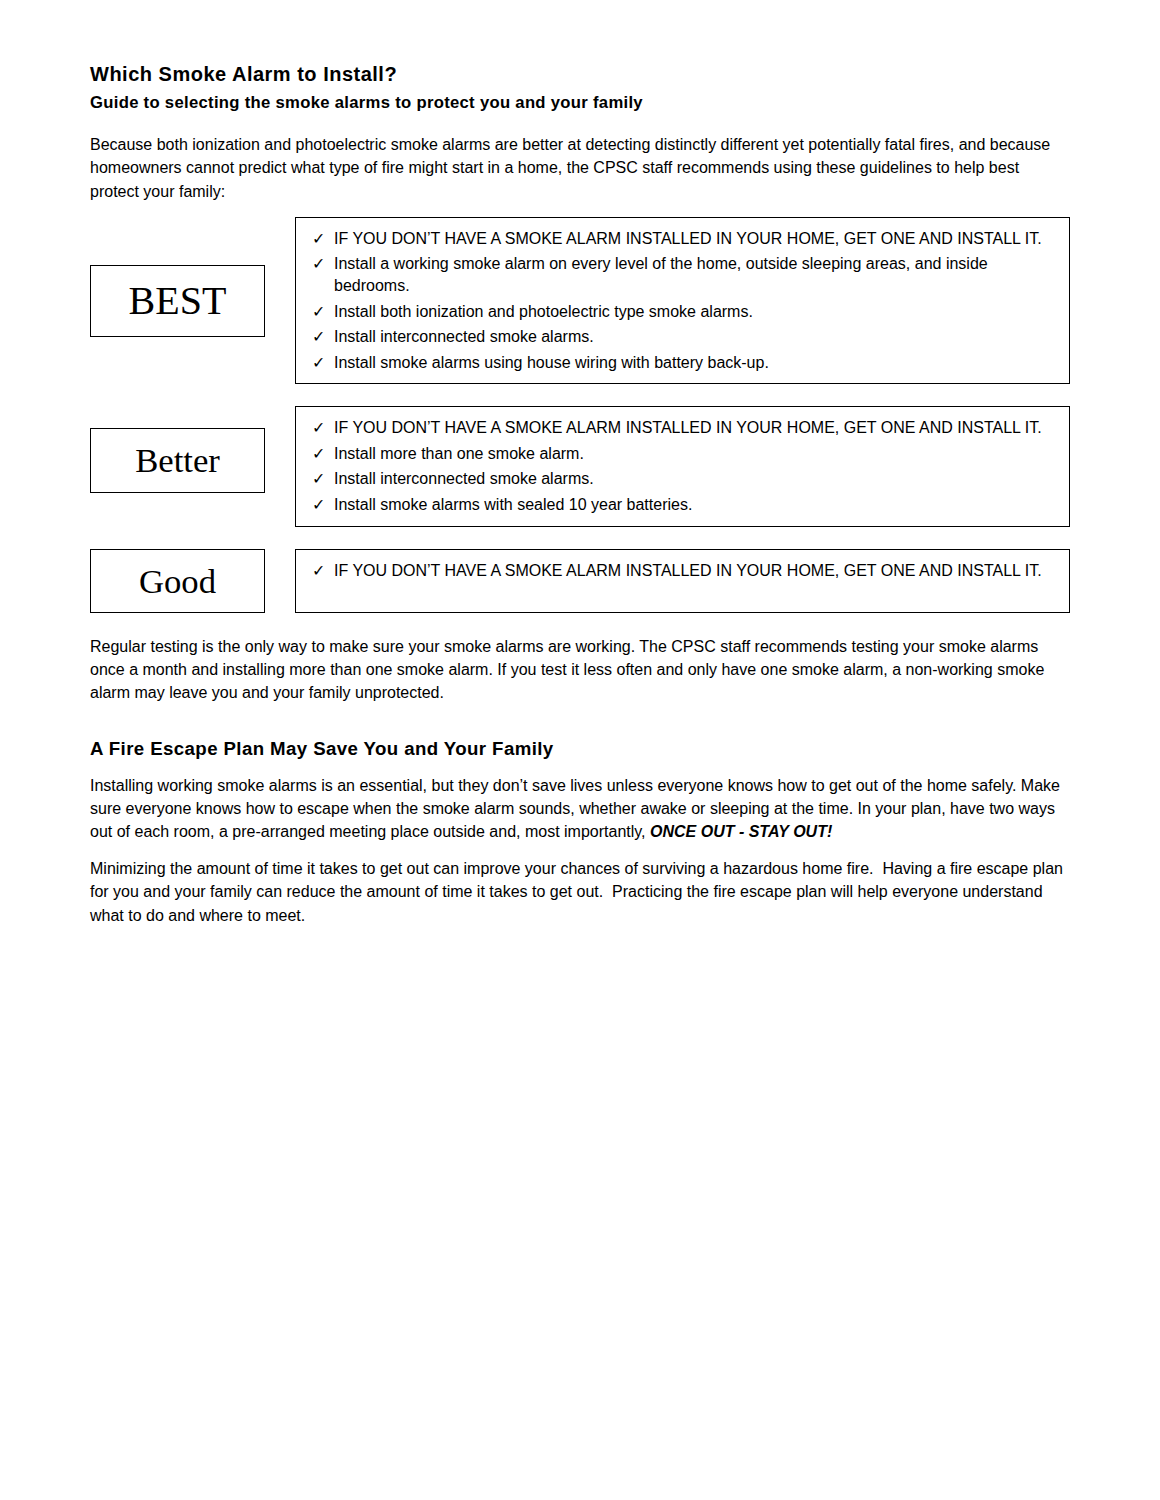Which Smoke Alarm to Install?
Guide to selecting the smoke alarms to protect you and your family
Because both ionization and photoelectric smoke alarms are better at detecting distinctly different yet potentially fatal fires, and because homeowners cannot predict what type of fire might start in a home, the CPSC staff recommends using these guidelines to help best protect your family:
BEST
If you don’t have a smoke alarm installed in your home, get one and install it.
Install a working smoke alarm on every level of the home, outside sleeping areas, and inside bedrooms.
Install both ionization and photoelectric type smoke alarms.
Install interconnected smoke alarms.
Install smoke alarms using house wiring with battery back-up.
Better
If you don’t have a smoke alarm installed in your home, get one and install it.
Install more than one smoke alarm.
Install interconnected smoke alarms.
Install smoke alarms with sealed 10 year batteries.
Good
If you don’t have a smoke alarm installed in your home, get one and install it.
Regular testing is the only way to make sure your smoke alarms are working. The CPSC staff recommends testing your smoke alarms once a month and installing more than one smoke alarm. If you test it less often and only have one smoke alarm, a non-working smoke alarm may leave you and your family unprotected.
A Fire Escape Plan May Save You and Your Family
Installing working smoke alarms is an essential, but they don’t save lives unless everyone knows how to get out of the home safely. Make sure everyone knows how to escape when the smoke alarm sounds, whether awake or sleeping at the time. In your plan, have two ways out of each room, a pre-arranged meeting place outside and, most importantly, ONCE OUT - STAY OUT!
Minimizing the amount of time it takes to get out can improve your chances of surviving a hazardous home fire. Having a fire escape plan for you and your family can reduce the amount of time it takes to get out. Practicing the fire escape plan will help everyone understand what to do and where to meet.